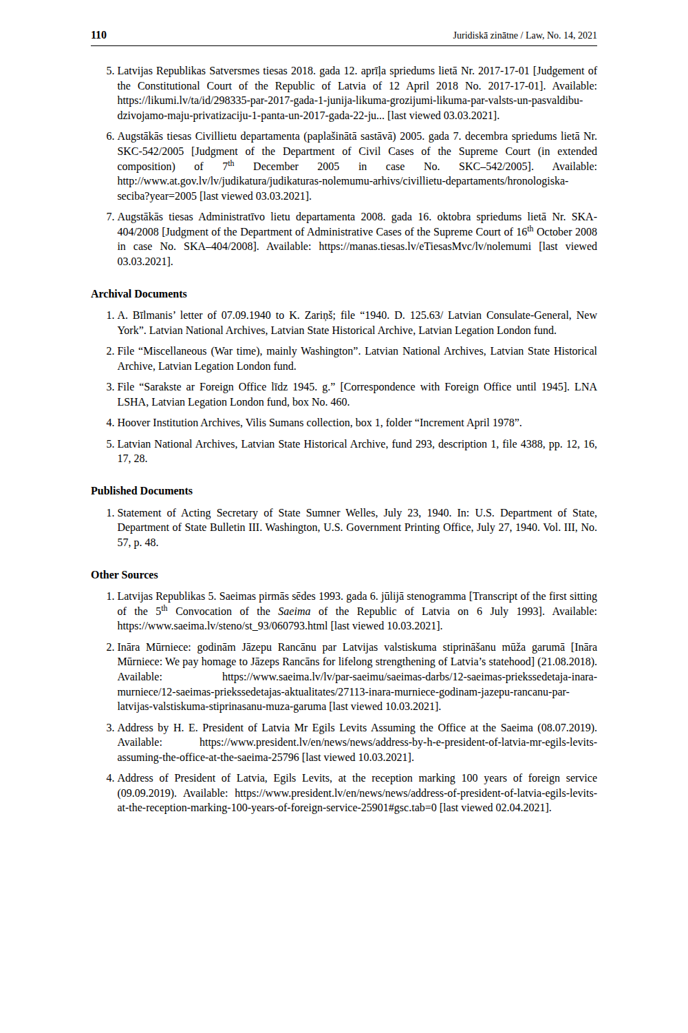110 Juridiskā zinātne / Law, No. 14, 2021
Latvijas Republikas Satversmes tiesas 2018. gada 12. aprīļa spriedums lietā Nr. 2017-17-01 [Judgement of the Constitutional Court of the Republic of Latvia of 12 April 2018 No. 2017-17-01]. Available: https://likumi.lv/ta/id/298335-par-2017-gada-1-junija-likuma-grozijumi-likuma-par-valsts-un-pasvaldibu-dzivojamo-maju-privatizaciju-1-panta-un-2017-gada-22-ju... [last viewed 03.03.2021].
Augstākās tiesas Civillietu departamenta (paplašinātā sastāvā) 2005. gada 7. decembra spriedums lietā Nr. SKC-542/2005 [Judgment of the Department of Civil Cases of the Supreme Court (in extended composition) of 7th December 2005 in case No. SKC–542/2005]. Available: http://www.at.gov.lv/lv/judikatura/judikaturas-nolemumu-arhivs/civillietu-departaments/hronologiska-seciba?year=2005 [last viewed 03.03.2021].
Augstākās tiesas Administratīvo lietu departamenta 2008. gada 16. oktobra spriedums lietā Nr. SKA-404/2008 [Judgment of the Department of Administrative Cases of the Supreme Court of 16th October 2008 in case No. SKA–404/2008]. Available: https://manas.tiesas.lv/eTiesasMvc/lv/nolemumi [last viewed 03.03.2021].
Archival Documents
A. Bīlmanis’ letter of 07.09.1940 to K. Zariņš; file “1940. D. 125.63/ Latvian Consulate-General, New York”. Latvian National Archives, Latvian State Historical Archive, Latvian Legation London fund.
File “Miscellaneous (War time), mainly Washington”. Latvian National Archives, Latvian State Historical Archive, Latvian Legation London fund.
File “Sarakste ar Foreign Office līdz 1945. g.” [Correspondence with Foreign Office until 1945]. LNA LSHA, Latvian Legation London fund, box No. 460.
Hoover Institution Archives, Vilis Sumans collection, box 1, folder “Increment April 1978”.
Latvian National Archives, Latvian State Historical Archive, fund 293, description 1, file 4388, pp. 12, 16, 17, 28.
Published Documents
Statement of Acting Secretary of State Sumner Welles, July 23, 1940. In: U.S. Department of State, Department of State Bulletin III. Washington, U.S. Government Printing Office, July 27, 1940. Vol. III, No. 57, p. 48.
Other Sources
Latvijas Republikas 5. Saeimas pirmās sēdes 1993. gada 6. jūlijā stenogramma [Transcript of the first sitting of the 5th Convocation of the Saeima of the Republic of Latvia on 6 July 1993]. Available: https://www.saeima.lv/steno/st_93/060793.html [last viewed 10.03.2021].
Ināra Mūrniece: godinām Jāzepu Rancānu par Latvijas valstiskuma stiprināšanu mūža garumā [Ināra Mūrniece: We pay homage to Jāzeps Rancāns for lifelong strengthening of Latvia’s statehood] (21.08.2018). Available: https://www.saeima.lv/lv/par-saeimu/saeimas-darbs/12-saeimas-priekssedetaja-inara-murniece/12-saeimas-priekssedetajas-aktualitates/27113-inara-murniece-godinam-jazepu-rancanu-par-latvijas-valstiskuma-stiprinasanu-muza-garuma [last viewed 10.03.2021].
Address by H. E. President of Latvia Mr Egils Levits Assuming the Office at the Saeima (08.07.2019). Available: https://www.president.lv/en/news/news/address-by-h-e-president-of-latvia-mr-egils-levits-assuming-the-office-at-the-saeima-25796 [last viewed 10.03.2021].
Address of President of Latvia, Egils Levits, at the reception marking 100 years of foreign service (09.09.2019). Available: https://www.president.lv/en/news/news/address-of-president-of-latvia-egils-levits-at-the-reception-marking-100-years-of-foreign-service-25901#gsc.tab=0 [last viewed 02.04.2021].